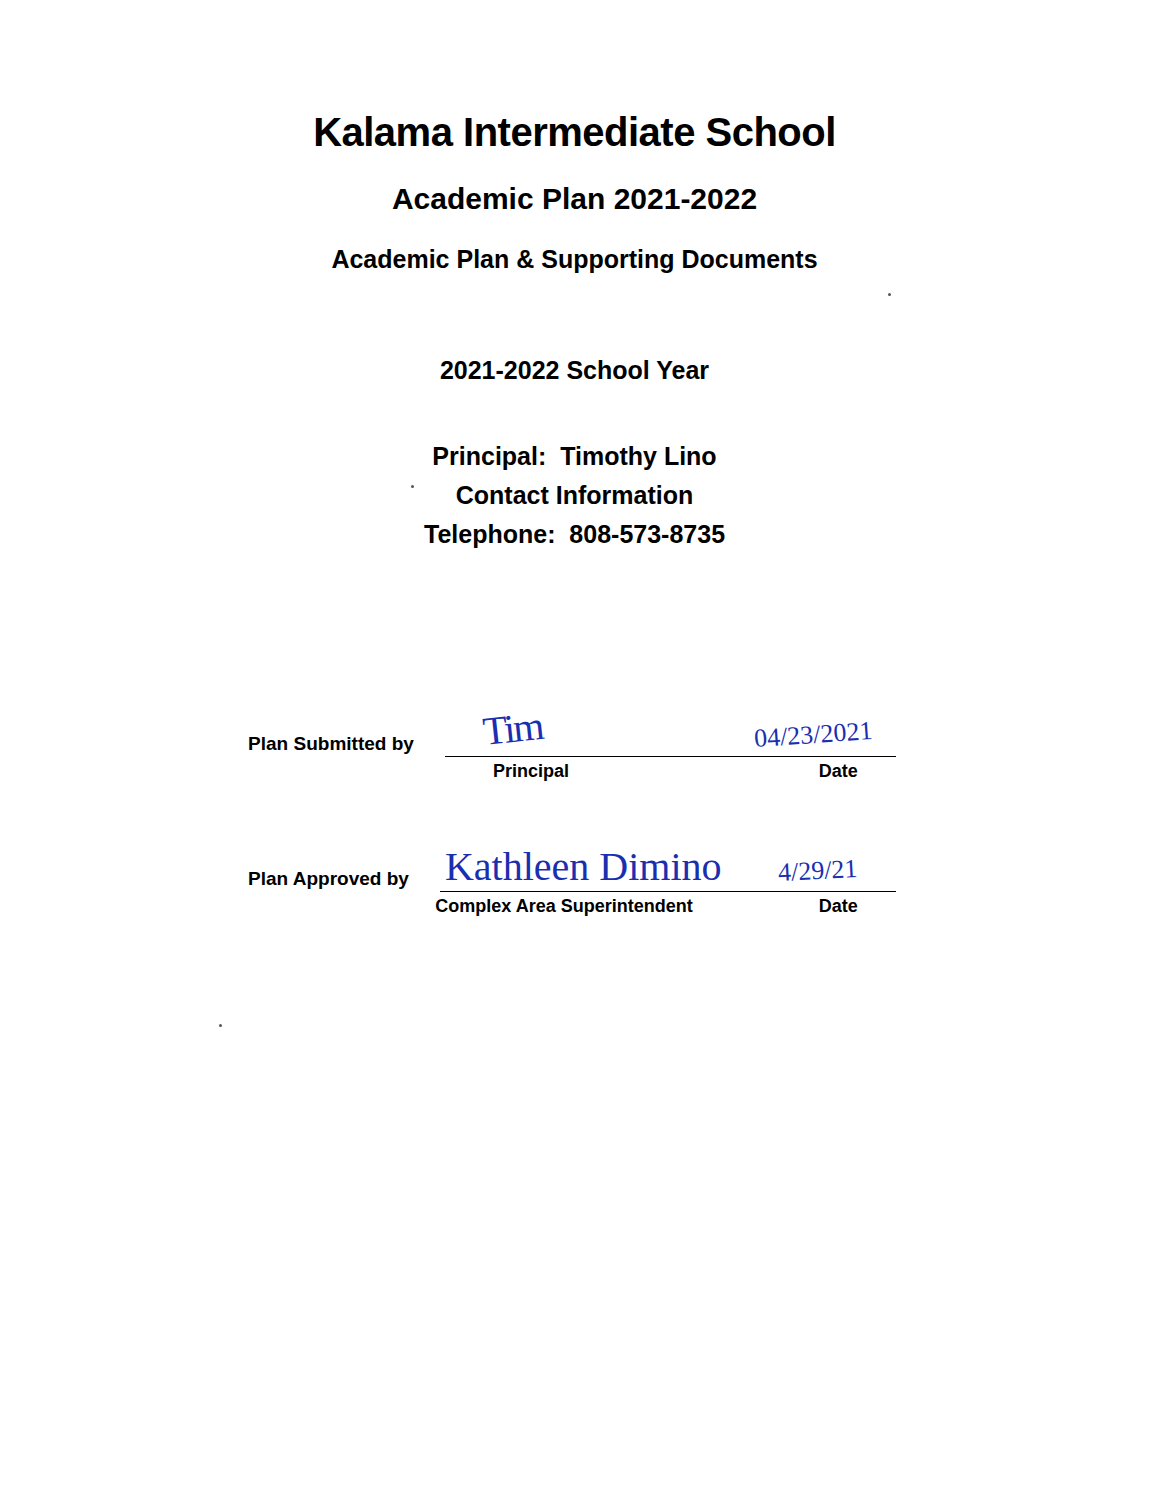Kalama Intermediate School
Academic Plan 2021-2022
Academic Plan & Supporting Documents
2021-2022 School Year
Principal: Timothy Lino
Contact Information
Telephone: 808-573-8735
Plan Submitted by Tim 04/23/2021 Principal Date
Plan Approved by Kathleen Dimino 4/29/21 Complex Area Superintendent Date